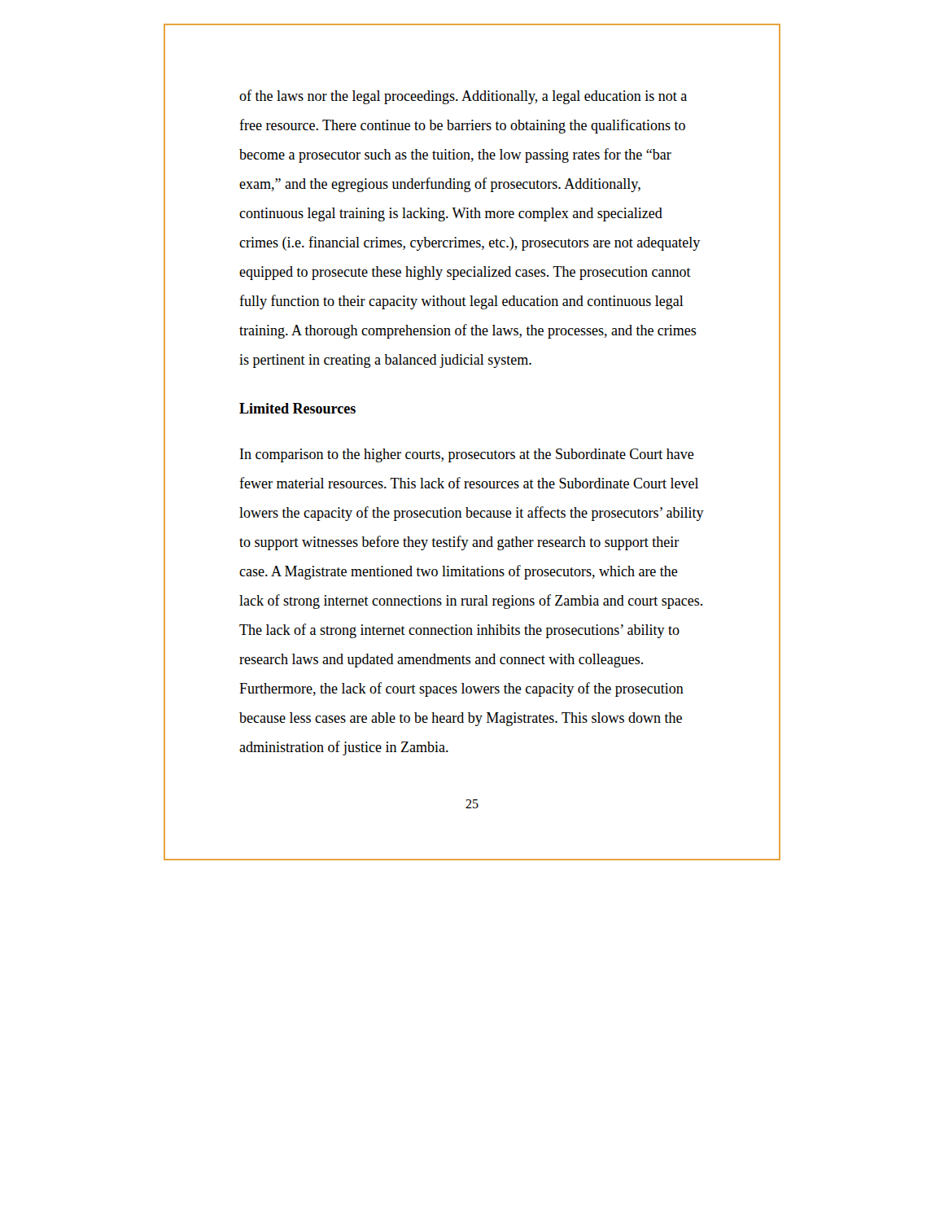of the laws nor the legal proceedings. Additionally, a legal education is not a free resource. There continue to be barriers to obtaining the qualifications to become a prosecutor such as the tuition, the low passing rates for the “bar exam,” and the egregious underfunding of prosecutors. Additionally, continuous legal training is lacking. With more complex and specialized crimes (i.e. financial crimes, cybercrimes, etc.), prosecutors are not adequately equipped to prosecute these highly specialized cases. The prosecution cannot fully function to their capacity without legal education and continuous legal training. A thorough comprehension of the laws, the processes, and the crimes is pertinent in creating a balanced judicial system.
Limited Resources
In comparison to the higher courts, prosecutors at the Subordinate Court have fewer material resources. This lack of resources at the Subordinate Court level lowers the capacity of the prosecution because it affects the prosecutors’ ability to support witnesses before they testify and gather research to support their case. A Magistrate mentioned two limitations of prosecutors, which are the lack of strong internet connections in rural regions of Zambia and court spaces. The lack of a strong internet connection inhibits the prosecutions’ ability to research laws and updated amendments and connect with colleagues. Furthermore, the lack of court spaces lowers the capacity of the prosecution because less cases are able to be heard by Magistrates. This slows down the administration of justice in Zambia.
25